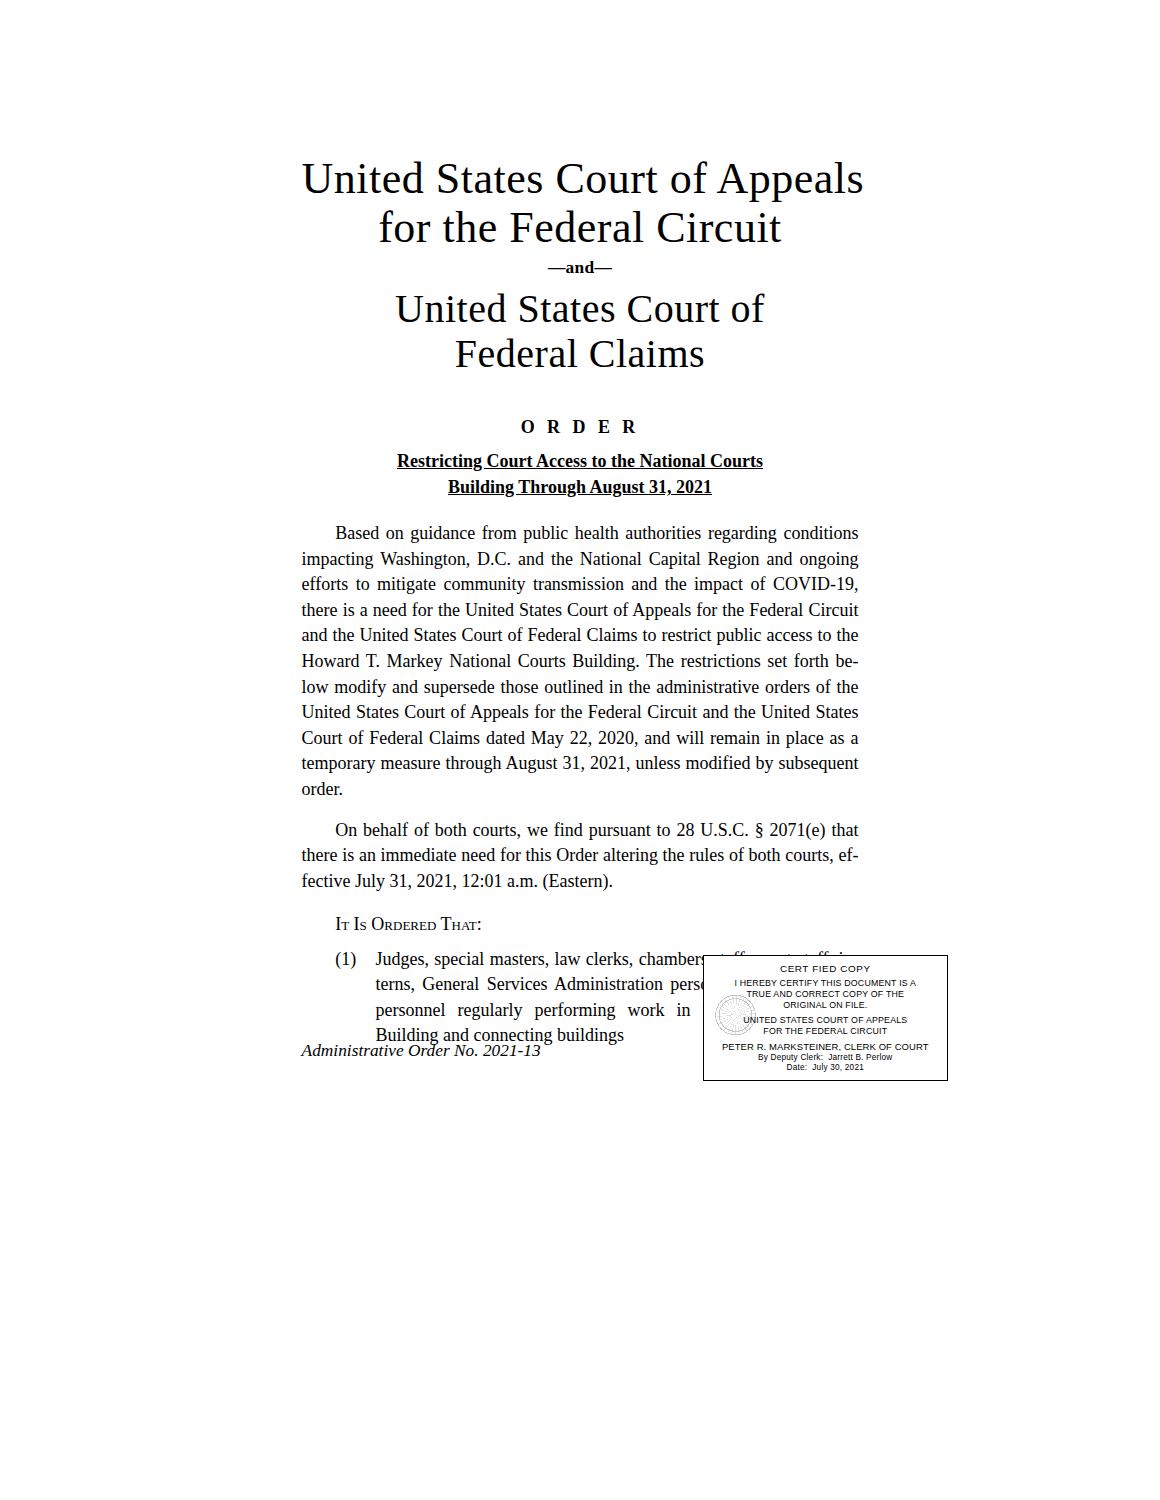United States Court of Appeals
for the Federal Circuit
—and—
United States Court of
Federal Claims
O R D E R
Restricting Court Access to the National Courts
Building Through August 31, 2021
Based on guidance from public health authorities regarding conditions impacting Washington, D.C. and the National Capital Region and ongoing efforts to mitigate community transmission and the impact of COVID-19, there is a need for the United States Court of Appeals for the Federal Circuit and the United States Court of Federal Claims to restrict public access to the Howard T. Markey National Courts Building. The restrictions set forth below modify and supersede those outlined in the administrative orders of the United States Court of Appeals for the Federal Circuit and the United States Court of Federal Claims dated May 22, 2020, and will remain in place as a temporary measure through August 31, 2021, unless modified by subsequent order.
On behalf of both courts, we find pursuant to 28 U.S.C. § 2071(e) that there is an immediate need for this Order altering the rules of both courts, effective July 31, 2021, 12:01 a.m. (Eastern).
It Is Ordered That:
(1) Judges, special masters, law clerks, chambers staff, court staff, interns, General Services Administration personnel, and contractor personnel regularly performing work in the National Courts Building and connecting buildings
Administrative Order No. 2021-13
CERT FIED COPY
I HEREBY CERTIFY THIS DOCUMENT IS A
TRUE AND CORRECT COPY OF THE
ORIGINAL ON FILE.
UNITED STATES COURT OF APPEALS
FOR THE FEDERAL CIRCUIT
PETER R. MARKSTEINER, CLERK OF COURT
By Deputy Clerk: Jarrett B. Perlow
Date: July 30, 2021